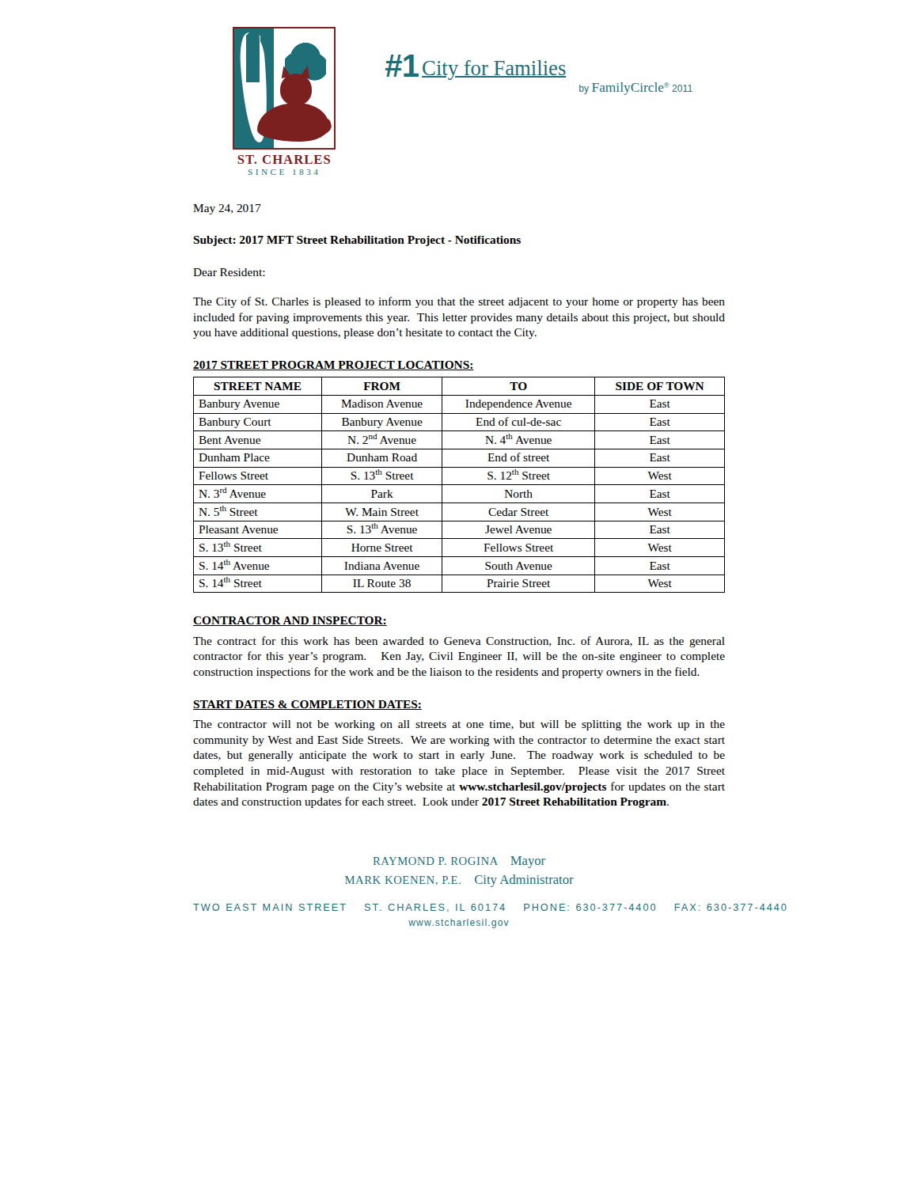ST. CHARLES
SINCE 1834
#1 City for Families by FamilyCircle® 2011
May 24, 2017
Subject: 2017 MFT Street Rehabilitation Project - Notifications
Dear Resident:
The City of St. Charles is pleased to inform you that the street adjacent to your home or property has been included for paving improvements this year. This letter provides many details about this project, but should you have additional questions, please don’t hesitate to contact the City.
2017 STREET PROGRAM PROJECT LOCATIONS:
| STREET NAME | FROM | TO | SIDE OF TOWN |
| --- | --- | --- | --- |
| Banbury Avenue | Madison Avenue | Independence Avenue | East |
| Banbury Court | Banbury Avenue | End of cul-de-sac | East |
| Bent Avenue | N. 2 nd Avenue | N. 4 th Avenue | East |
| Dunham Place | Dunham Road | End of street | East |
| Fellows Street | S. 13 th Street | S. 12 th Street | West |
| N. 3 rd Avenue | Park | North | East |
| N. 5 th Street | W. Main Street | Cedar Street | West |
| Pleasant Avenue | S. 13 th Avenue | Jewel Avenue | East |
| S. 13 th Street | Horne Street | Fellows Street | West |
| S. 14 th Avenue | Indiana Avenue | South Avenue | East |
| S. 14 th Street | IL Route 38 | Prairie Street | West |
CONTRACTOR AND INSPECTOR:
The contract for this work has been awarded to Geneva Construction, Inc. of Aurora, IL as the general contractor for this year’s program. Ken Jay, Civil Engineer II, will be the on-site engineer to complete construction inspections for the work and be the liaison to the residents and property owners in the field.
START DATES & COMPLETION DATES:
The contractor will not be working on all streets at one time, but will be splitting the work up in the community by West and East Side Streets. We are working with the contractor to determine the exact start dates, but generally anticipate the work to start in early June. The roadway work is scheduled to be completed in mid-August with restoration to take place in September. Please visit the 2017 Street Rehabilitation Program page on the City’s website at www.stcharlesil.gov/projects for updates on the start dates and construction updates for each street. Look under 2017 Street Rehabilitation Program.
RAYMOND P. ROGINA Mayor
MARK KOENEN, P.E. City Administrator
TWO EAST MAIN STREET ST. CHARLES, IL 60174 PHONE: 630-377-4400 FAX: 630-377-4440
www.stcharlesil.gov